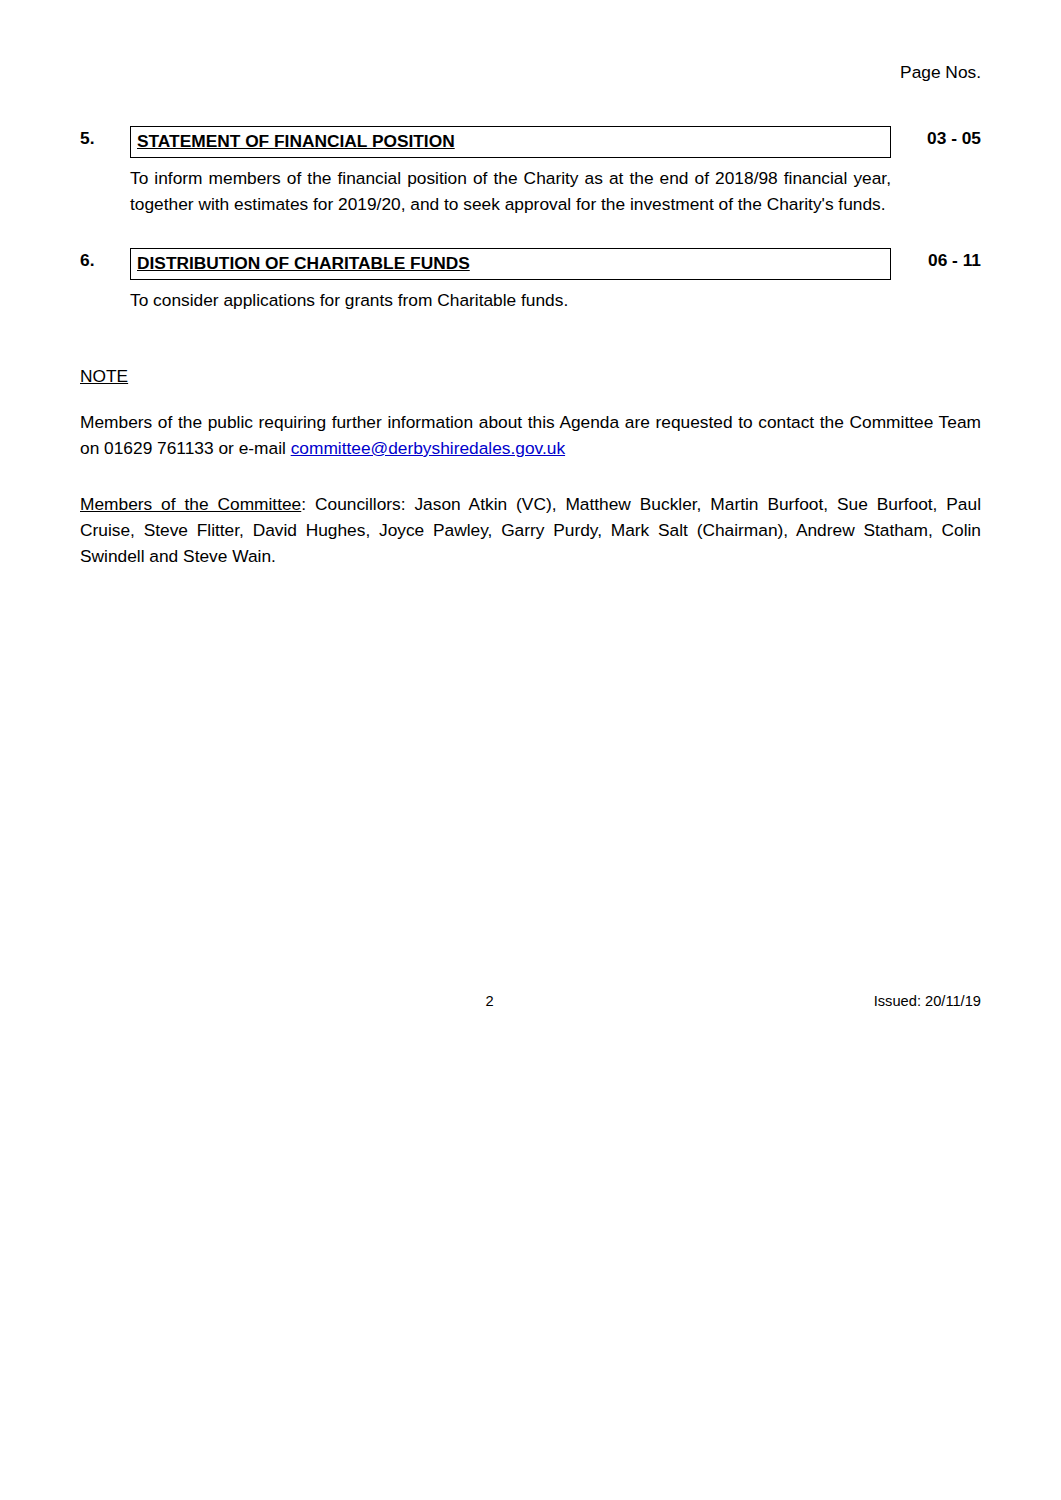Page Nos.
5.
STATEMENT OF FINANCIAL POSITION
03 - 05
To inform members of the financial position of the Charity as at the end of 2018/98 financial year, together with estimates for 2019/20, and to seek approval for the investment of the Charity's funds.
6.
DISTRIBUTION OF CHARITABLE FUNDS
06 - 11
To consider applications for grants from Charitable funds.
NOTE
Members of the public requiring further information about this Agenda are requested to contact the Committee Team on 01629 761133 or e-mail committee@derbyshiredales.gov.uk
Members of the Committee: Councillors: Jason Atkin (VC), Matthew Buckler, Martin Burfoot, Sue Burfoot, Paul Cruise, Steve Flitter, David Hughes, Joyce Pawley, Garry Purdy, Mark Salt (Chairman), Andrew Statham, Colin Swindell and Steve Wain.
2
Issued: 20/11/19